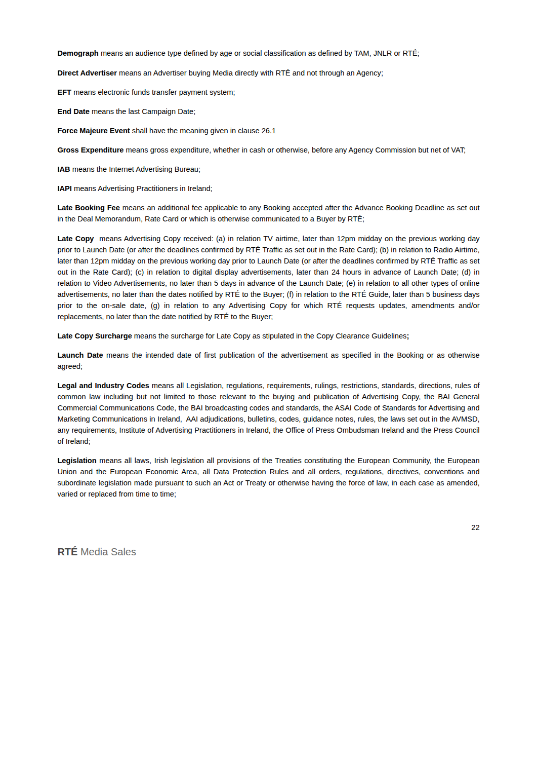Demograph means an audience type defined by age or social classification as defined by TAM, JNLR or RTÉ;
Direct Advertiser means an Advertiser buying Media directly with RTÉ and not through an Agency;
EFT means electronic funds transfer payment system;
End Date means the last Campaign Date;
Force Majeure Event shall have the meaning given in clause 26.1
Gross Expenditure means gross expenditure, whether in cash or otherwise, before any Agency Commission but net of VAT;
IAB means the Internet Advertising Bureau;
IAPI means Advertising Practitioners in Ireland;
Late Booking Fee means an additional fee applicable to any Booking accepted after the Advance Booking Deadline as set out in the Deal Memorandum, Rate Card or which is otherwise communicated to a Buyer by RTÉ;
Late Copy means Advertising Copy received: (a) in relation TV airtime, later than 12pm midday on the previous working day prior to Launch Date (or after the deadlines confirmed by RTÉ Traffic as set out in the Rate Card); (b) in relation to Radio Airtime, later than 12pm midday on the previous working day prior to Launch Date (or after the deadlines confirmed by RTÉ Traffic as set out in the Rate Card); (c) in relation to digital display advertisements, later than 24 hours in advance of Launch Date; (d) in relation to Video Advertisements, no later than 5 days in advance of the Launch Date; (e) in relation to all other types of online advertisements, no later than the dates notified by RTÉ to the Buyer; (f) in relation to the RTÉ Guide, later than 5 business days prior to the on-sale date, (g) in relation to any Advertising Copy for which RTÉ requests updates, amendments and/or replacements, no later than the date notified by RTÉ to the Buyer;
Late Copy Surcharge means the surcharge for Late Copy as stipulated in the Copy Clearance Guidelines;
Launch Date means the intended date of first publication of the advertisement as specified in the Booking or as otherwise agreed;
Legal and Industry Codes means all Legislation, regulations, requirements, rulings, restrictions, standards, directions, rules of common law including but not limited to those relevant to the buying and publication of Advertising Copy, the BAI General Commercial Communications Code, the BAI broadcasting codes and standards, the ASAI Code of Standards for Advertising and Marketing Communications in Ireland, AAI adjudications, bulletins, codes, guidance notes, rules, the laws set out in the AVMSD, any requirements, Institute of Advertising Practitioners in Ireland, the Office of Press Ombudsman Ireland and the Press Council of Ireland;
Legislation means all laws, Irish legislation all provisions of the Treaties constituting the European Community, the European Union and the European Economic Area, all Data Protection Rules and all orders, regulations, directives, conventions and subordinate legislation made pursuant to such an Act or Treaty or otherwise having the force of law, in each case as amended, varied or replaced from time to time;
22
RTÉ Media Sales